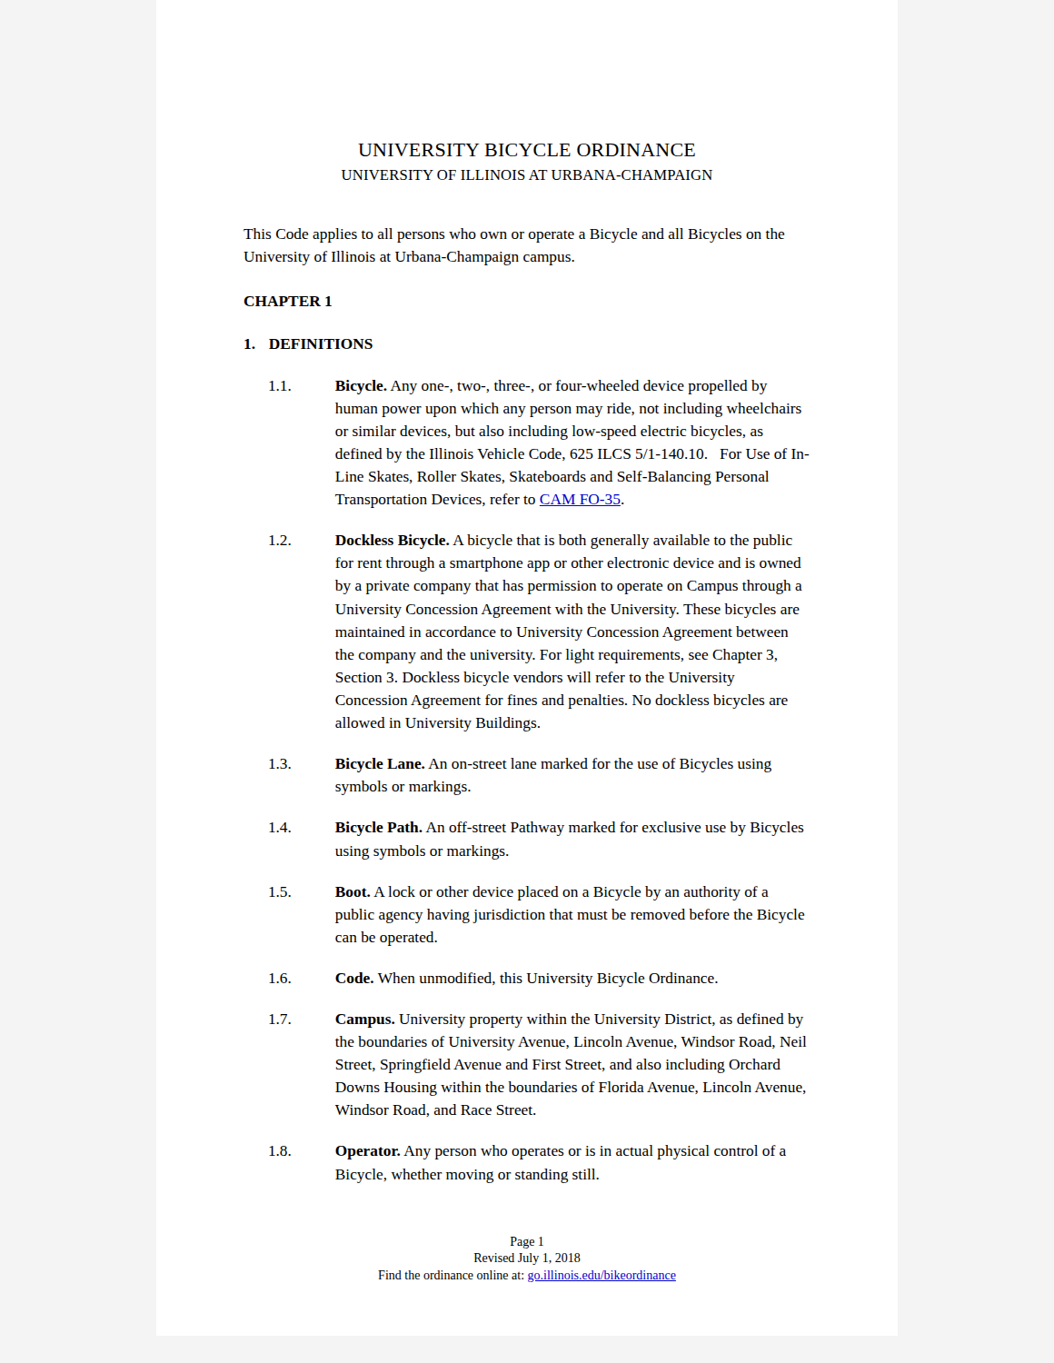UNIVERSITY BICYCLE ORDINANCE
UNIVERSITY OF ILLINOIS AT URBANA-CHAMPAIGN
This Code applies to all persons who own or operate a Bicycle and all Bicycles on the University of Illinois at Urbana-Champaign campus.
CHAPTER 1
1. DEFINITIONS
1.1. Bicycle. Any one-, two-, three-, or four-wheeled device propelled by human power upon which any person may ride, not including wheelchairs or similar devices, but also including low-speed electric bicycles, as defined by the Illinois Vehicle Code, 625 ILCS 5/1-140.10. For Use of In-Line Skates, Roller Skates, Skateboards and Self-Balancing Personal Transportation Devices, refer to CAM FO-35.
1.2. Dockless Bicycle. A bicycle that is both generally available to the public for rent through a smartphone app or other electronic device and is owned by a private company that has permission to operate on Campus through a University Concession Agreement with the University. These bicycles are maintained in accordance to University Concession Agreement between the company and the university. For light requirements, see Chapter 3, Section 3. Dockless bicycle vendors will refer to the University Concession Agreement for fines and penalties. No dockless bicycles are allowed in University Buildings.
1.3. Bicycle Lane. An on-street lane marked for the use of Bicycles using symbols or markings.
1.4. Bicycle Path. An off-street Pathway marked for exclusive use by Bicycles using symbols or markings.
1.5. Boot. A lock or other device placed on a Bicycle by an authority of a public agency having jurisdiction that must be removed before the Bicycle can be operated.
1.6. Code. When unmodified, this University Bicycle Ordinance.
1.7. Campus. University property within the University District, as defined by the boundaries of University Avenue, Lincoln Avenue, Windsor Road, Neil Street, Springfield Avenue and First Street, and also including Orchard Downs Housing within the boundaries of Florida Avenue, Lincoln Avenue, Windsor Road, and Race Street.
1.8. Operator. Any person who operates or is in actual physical control of a Bicycle, whether moving or standing still.
Page 1
Revised July 1, 2018
Find the ordinance online at: go.illinois.edu/bikeordinance